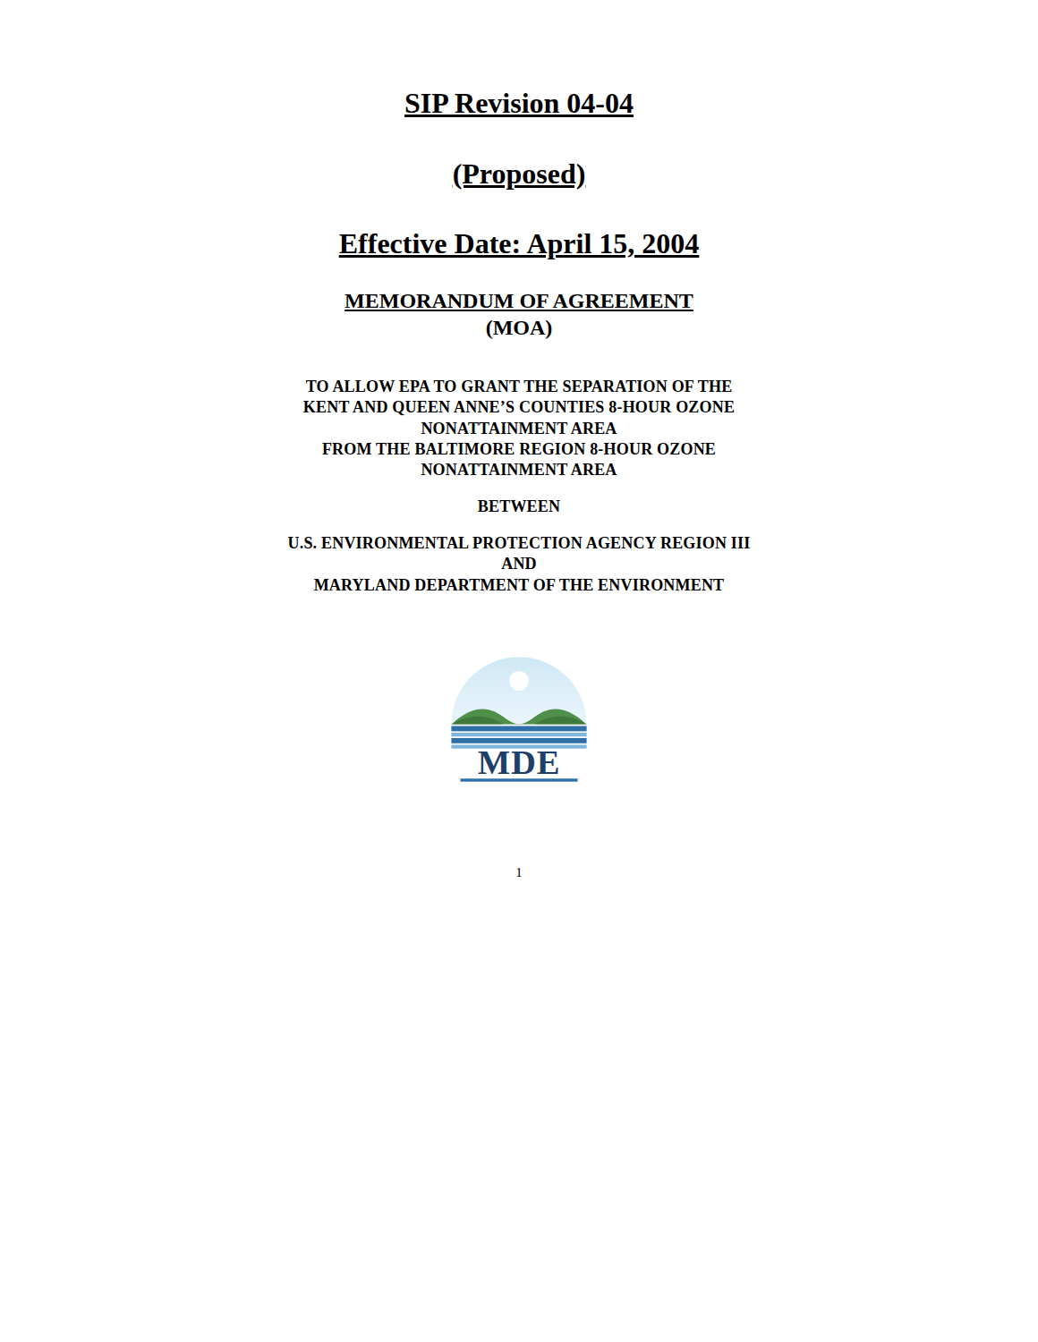SIP Revision 04-04
(Proposed)
Effective Date: April 15, 2004
MEMORANDUM OF AGREEMENT
(MOA)
TO ALLOW EPA TO GRANT THE SEPARATION OF THE
KENT AND QUEEN ANNE’S COUNTIES 8-HOUR OZONE
NONATTAINMENT AREA
FROM THE BALTIMORE REGION 8-HOUR OZONE
NONATTAINMENT AREA
BETWEEN
U.S. ENVIRONMENTAL PROTECTION AGENCY REGION III
AND
MARYLAND DEPARTMENT OF THE ENVIRONMENT
MDE
1